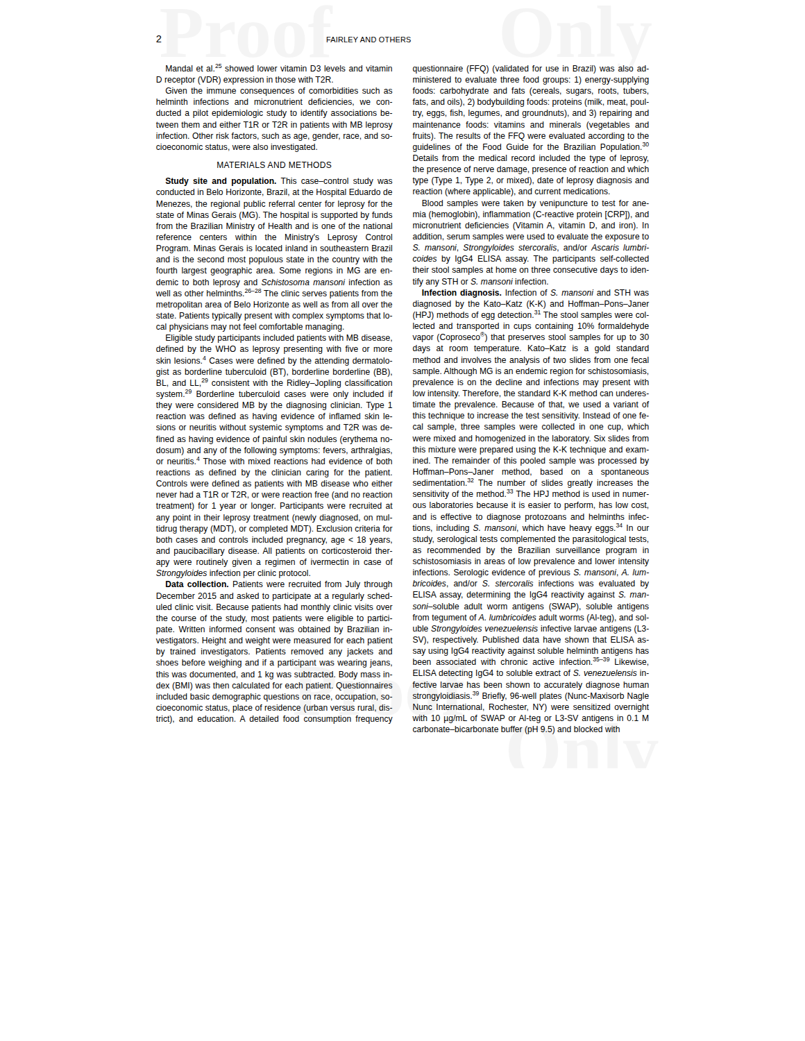Proof
Only
Proof
Only
2
FAIRLEY AND OTHERS
Mandal et al.25 showed lower vitamin D3 levels and vitamin D receptor (VDR) expression in those with T2R.
Given the immune consequences of comorbidities such as helminth infections and micronutrient deficiencies, we conducted a pilot epidemiologic study to identify associations between them and either T1R or T2R in patients with MB leprosy infection. Other risk factors, such as age, gender, race, and socioeconomic status, were also investigated.
MATERIALS AND METHODS
Study site and population. This case–control study was conducted in Belo Horizonte, Brazil, at the Hospital Eduardo de Menezes, the regional public referral center for leprosy for the state of Minas Gerais (MG). The hospital is supported by funds from the Brazilian Ministry of Health and is one of the national reference centers within the Ministry's Leprosy Control Program. Minas Gerais is located inland in southeastern Brazil and is the second most populous state in the country with the fourth largest geographic area. Some regions in MG are endemic to both leprosy and Schistosoma mansoni infection as well as other helminths.26–28 The clinic serves patients from the metropolitan area of Belo Horizonte as well as from all over the state. Patients typically present with complex symptoms that local physicians may not feel comfortable managing.
Eligible study participants included patients with MB disease, defined by the WHO as leprosy presenting with five or more skin lesions.4 Cases were defined by the attending dermatologist as borderline tuberculoid (BT), borderline borderline (BB), BL, and LL,29 consistent with the Ridley–Jopling classification system.29 Borderline tuberculoid cases were only included if they were considered MB by the diagnosing clinician. Type 1 reaction was defined as having evidence of inflamed skin lesions or neuritis without systemic symptoms and T2R was defined as having evidence of painful skin nodules (erythema nodosum) and any of the following symptoms: fevers, arthralgias, or neuritis.4 Those with mixed reactions had evidence of both reactions as defined by the clinician caring for the patient. Controls were defined as patients with MB disease who either never had a T1R or T2R, or were reaction free (and no reaction treatment) for 1 year or longer. Participants were recruited at any point in their leprosy treatment (newly diagnosed, on multidrug therapy (MDT), or completed MDT). Exclusion criteria for both cases and controls included pregnancy, age < 18 years, and paucibacillary disease. All patients on corticosteroid therapy were routinely given a regimen of ivermectin in case of Strongyloides infection per clinic protocol.
Data collection. Patients were recruited from July through December 2015 and asked to participate at a regularly scheduled clinic visit. Because patients had monthly clinic visits over the course of the study, most patients were eligible to participate. Written informed consent was obtained by Brazilian investigators. Height and weight were measured for each patient by trained investigators. Patients removed any jackets and shoes before weighing and if a participant was wearing jeans, this was documented, and 1 kg was subtracted. Body mass index (BMI) was then calculated for each patient. Questionnaires included basic demographic questions on race, occupation, socioeconomic status, place of residence (urban versus rural, district), and education. A detailed food consumption frequency questionnaire (FFQ) (validated for use in Brazil) was also administered to evaluate three food groups: 1) energy-supplying foods: carbohydrate and fats (cereals, sugars, roots, tubers, fats, and oils), 2) bodybuilding foods: proteins (milk, meat, poultry, eggs, fish, legumes, and groundnuts), and 3) repairing and maintenance foods: vitamins and minerals (vegetables and fruits). The results of the FFQ were evaluated according to the guidelines of the Food Guide for the Brazilian Population.30 Details from the medical record included the type of leprosy, the presence of nerve damage, presence of reaction and which type (Type 1, Type 2, or mixed), date of leprosy diagnosis and reaction (where applicable), and current medications.
Blood samples were taken by venipuncture to test for anemia (hemoglobin), inflammation (C-reactive protein [CRP]), and micronutrient deficiencies (Vitamin A, vitamin D, and iron). In addition, serum samples were used to evaluate the exposure to S. mansoni, Strongyloides stercoralis, and/or Ascaris lumbricoides by IgG4 ELISA assay. The participants self-collected their stool samples at home on three consecutive days to identify any STH or S. mansoni infection.
Infection diagnosis. Infection of S. mansoni and STH was diagnosed by the Kato–Katz (K-K) and Hoffman–Pons–Janer (HPJ) methods of egg detection.31 The stool samples were collected and transported in cups containing 10% formaldehyde vapor (Coproseco®) that preserves stool samples for up to 30 days at room temperature. Kato–Katz is a gold standard method and involves the analysis of two slides from one fecal sample. Although MG is an endemic region for schistosomiasis, prevalence is on the decline and infections may present with low intensity. Therefore, the standard K-K method can underestimate the prevalence. Because of that, we used a variant of this technique to increase the test sensitivity. Instead of one fecal sample, three samples were collected in one cup, which were mixed and homogenized in the laboratory. Six slides from this mixture were prepared using the K-K technique and examined. The remainder of this pooled sample was processed by Hoffman–Pons–Janer method, based on a spontaneous sedimentation.32 The number of slides greatly increases the sensitivity of the method.33 The HPJ method is used in numerous laboratories because it is easier to perform, has low cost, and is effective to diagnose protozoans and helminths infections, including S. mansoni, which have heavy eggs.34 In our study, serological tests complemented the parasitological tests, as recommended by the Brazilian surveillance program in schistosomiasis in areas of low prevalence and lower intensity infections. Serologic evidence of previous S. mansoni, A. lumbricoides, and/or S. stercoralis infections was evaluated by ELISA assay, determining the IgG4 reactivity against S. mansoni–soluble adult worm antigens (SWAP), soluble antigens from tegument of A. lumbricoides adult worms (Al-teg), and soluble Strongyloides venezuelensis infective larvae antigens (L3-SV), respectively. Published data have shown that ELISA assay using IgG4 reactivity against soluble helminth antigens has been associated with chronic active infection.35–39 Likewise, ELISA detecting IgG4 to soluble extract of S. venezuelensis infective larvae has been shown to accurately diagnose human strongyloidiasis.39 Briefly, 96-well plates (Nunc-Maxisorb Nagle Nunc International, Rochester, NY) were sensitized overnight with 10 µg/mL of SWAP or Al-teg or L3-SV antigens in 0.1 M carbonate–bicarbonate buffer (pH 9.5) and blocked with